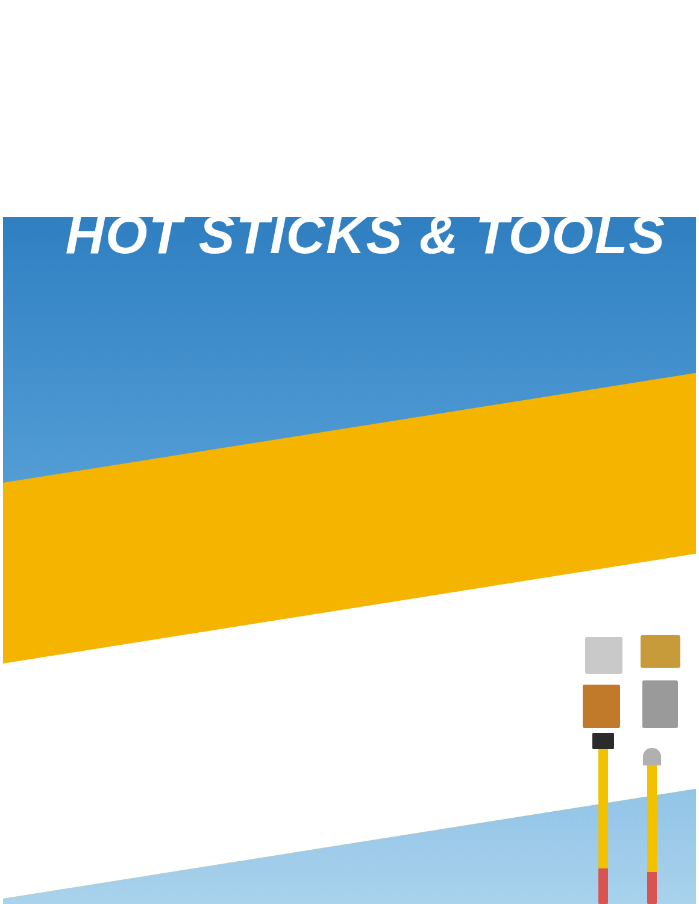Hot Sticks & Tools